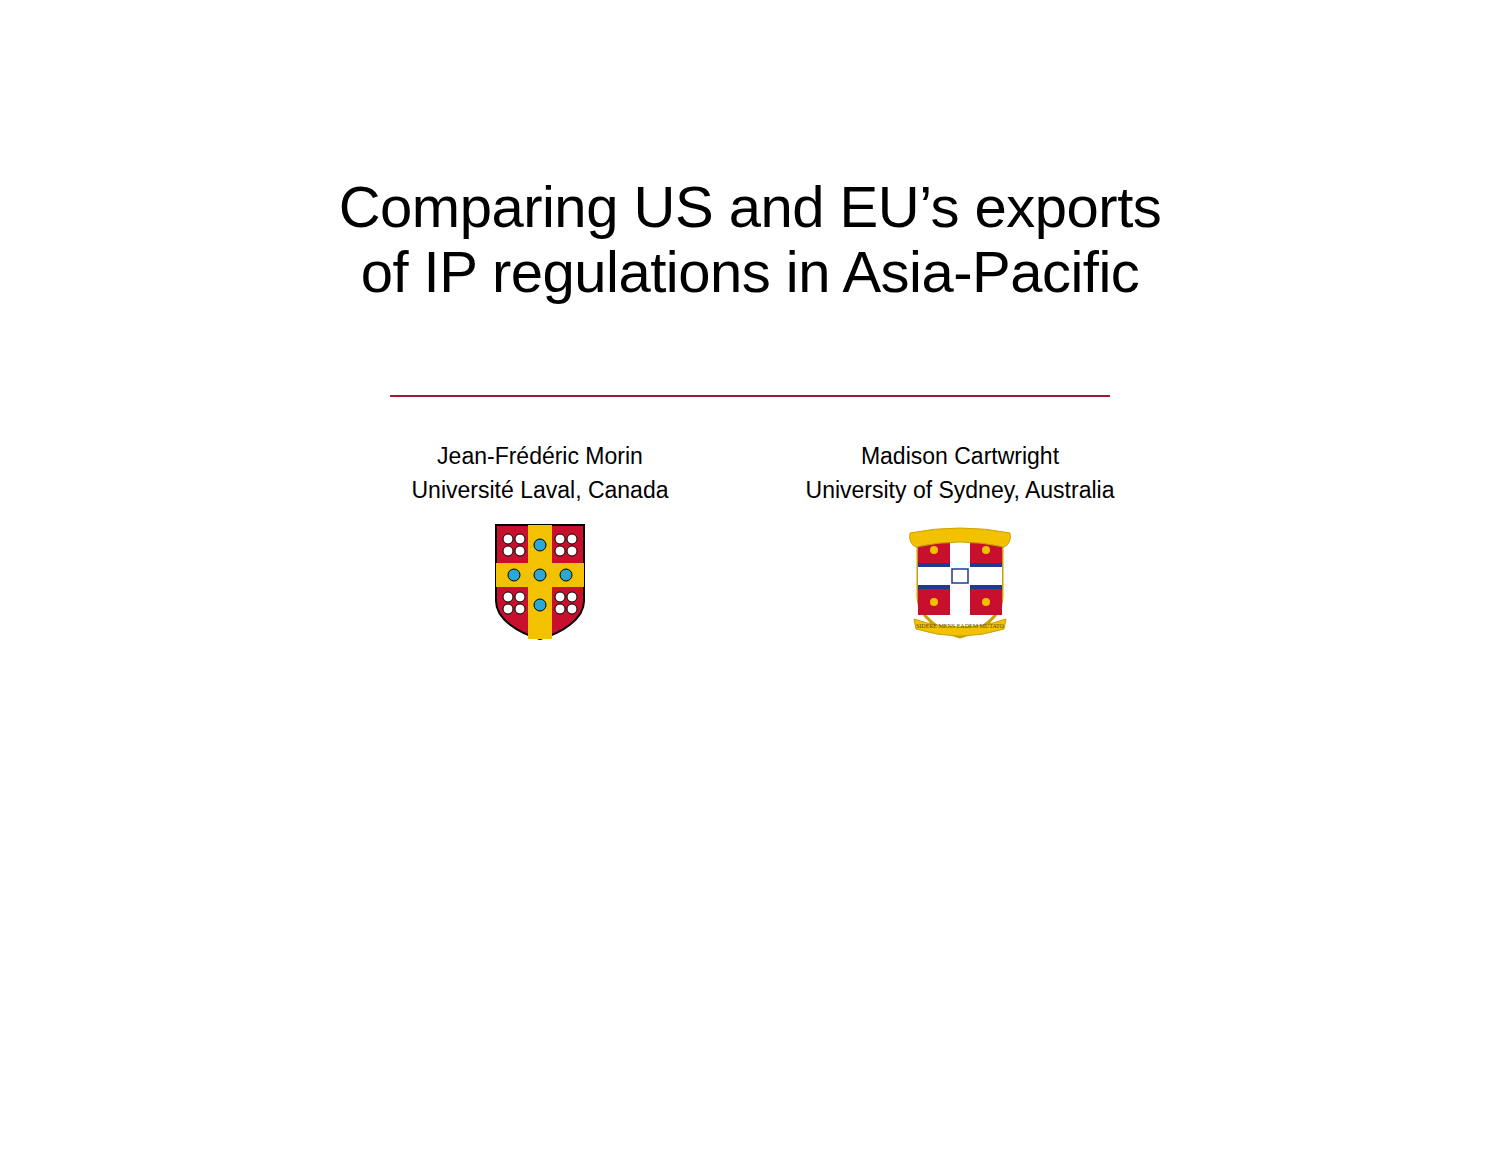Comparing US and EU’s exports
of IP regulations in Asia-Pacific
Jean-Frédéric Morin
Université Laval, Canada
Madison Cartwright
University of Sydney, Australia
SIDERE MENS EADEM MUTATO